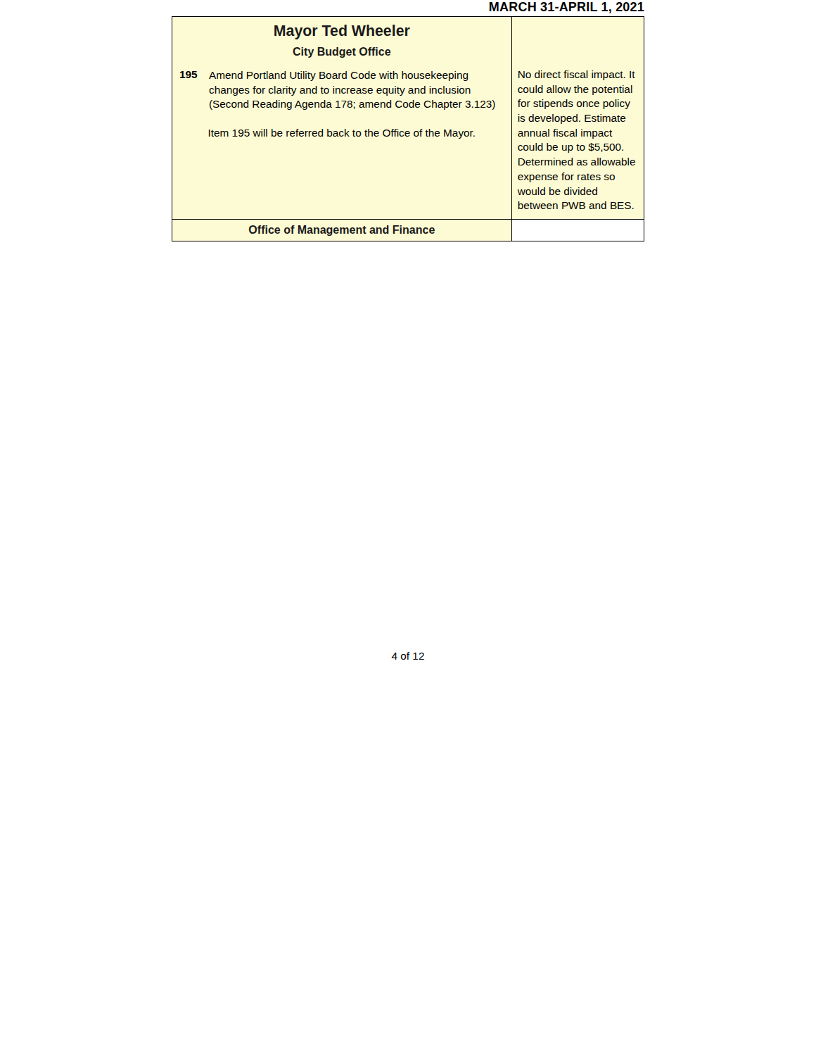MARCH 31-APRIL 1, 2021
| Mayor Ted Wheeler City Budget Office 195 Amend Portland Utility Board Code with housekeeping changes for clarity and to increase equity and inclusion (Second Reading Agenda 178; amend Code Chapter 3.123) Item 195 will be referred back to the Office of the Mayor. | No direct fiscal impact. It could allow the potential for stipends once policy is developed. Estimate annual fiscal impact could be up to $5,500. Determined as allowable expense for rates so would be divided between PWB and BES. |
| Office of Management and Finance | |
4 of 12